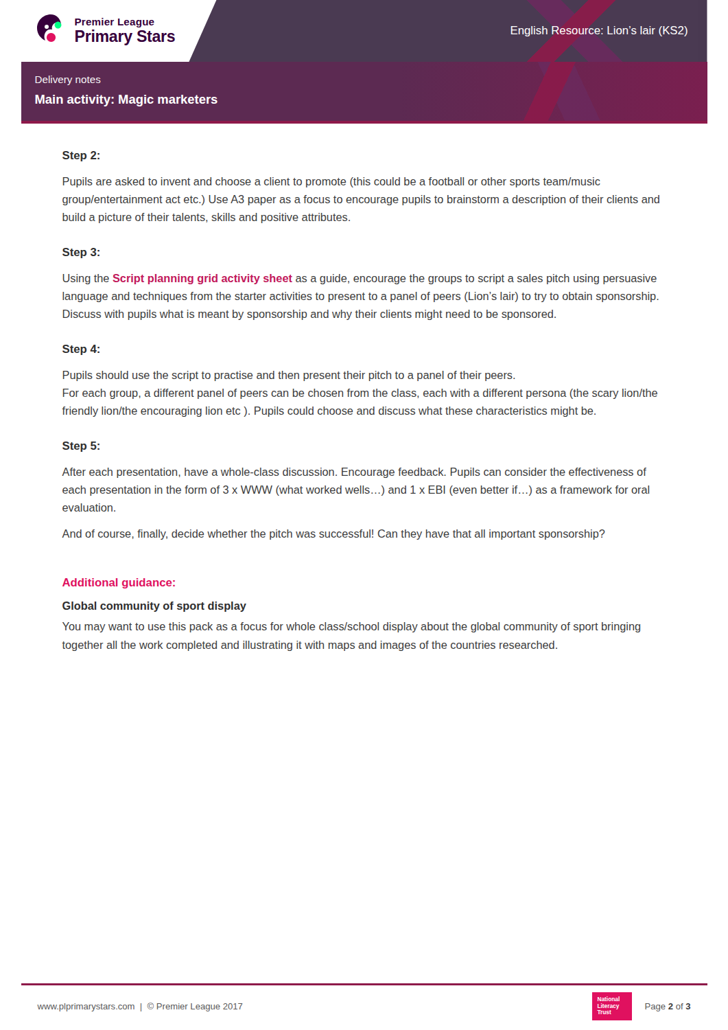Premier League
Primary Stars
English Resource: Lion’s lair (KS2)
Delivery notes
Main activity: Magic marketers
Step 2:
Pupils are asked to invent and choose a client to promote (this could be a football or other sports team/music group/entertainment act etc.) Use A3 paper as a focus to encourage pupils to brainstorm a description of their clients and build a picture of their talents, skills and positive attributes.
Step 3:
Using the Script planning grid activity sheet as a guide, encourage the groups to script a sales pitch using persuasive language and techniques from the starter activities to present to a panel of peers (Lion’s lair) to try to obtain sponsorship. Discuss with pupils what is meant by sponsorship and why their clients might need to be sponsored.
Step 4:
Pupils should use the script to practise and then present their pitch to a panel of their peers.
For each group, a different panel of peers can be chosen from the class, each with a different persona (the scary lion/the friendly lion/the encouraging lion etc ). Pupils could choose and discuss what these characteristics might be.
Step 5:
After each presentation, have a whole-class discussion. Encourage feedback. Pupils can consider the effectiveness of each presentation in the form of 3 x WWW (what worked wells…) and 1 x EBI (even better if…) as a framework for oral evaluation.
And of course, finally, decide whether the pitch was successful! Can they have that all important sponsorship?
Additional guidance:
Global community of sport display
You may want to use this pack as a focus for whole class/school display about the global community of sport bringing together all the work completed and illustrating it with maps and images of the countries researched.
www.plprimarystars.com | © Premier League 2017
National
Literacy
Trust
Page 2 of 3